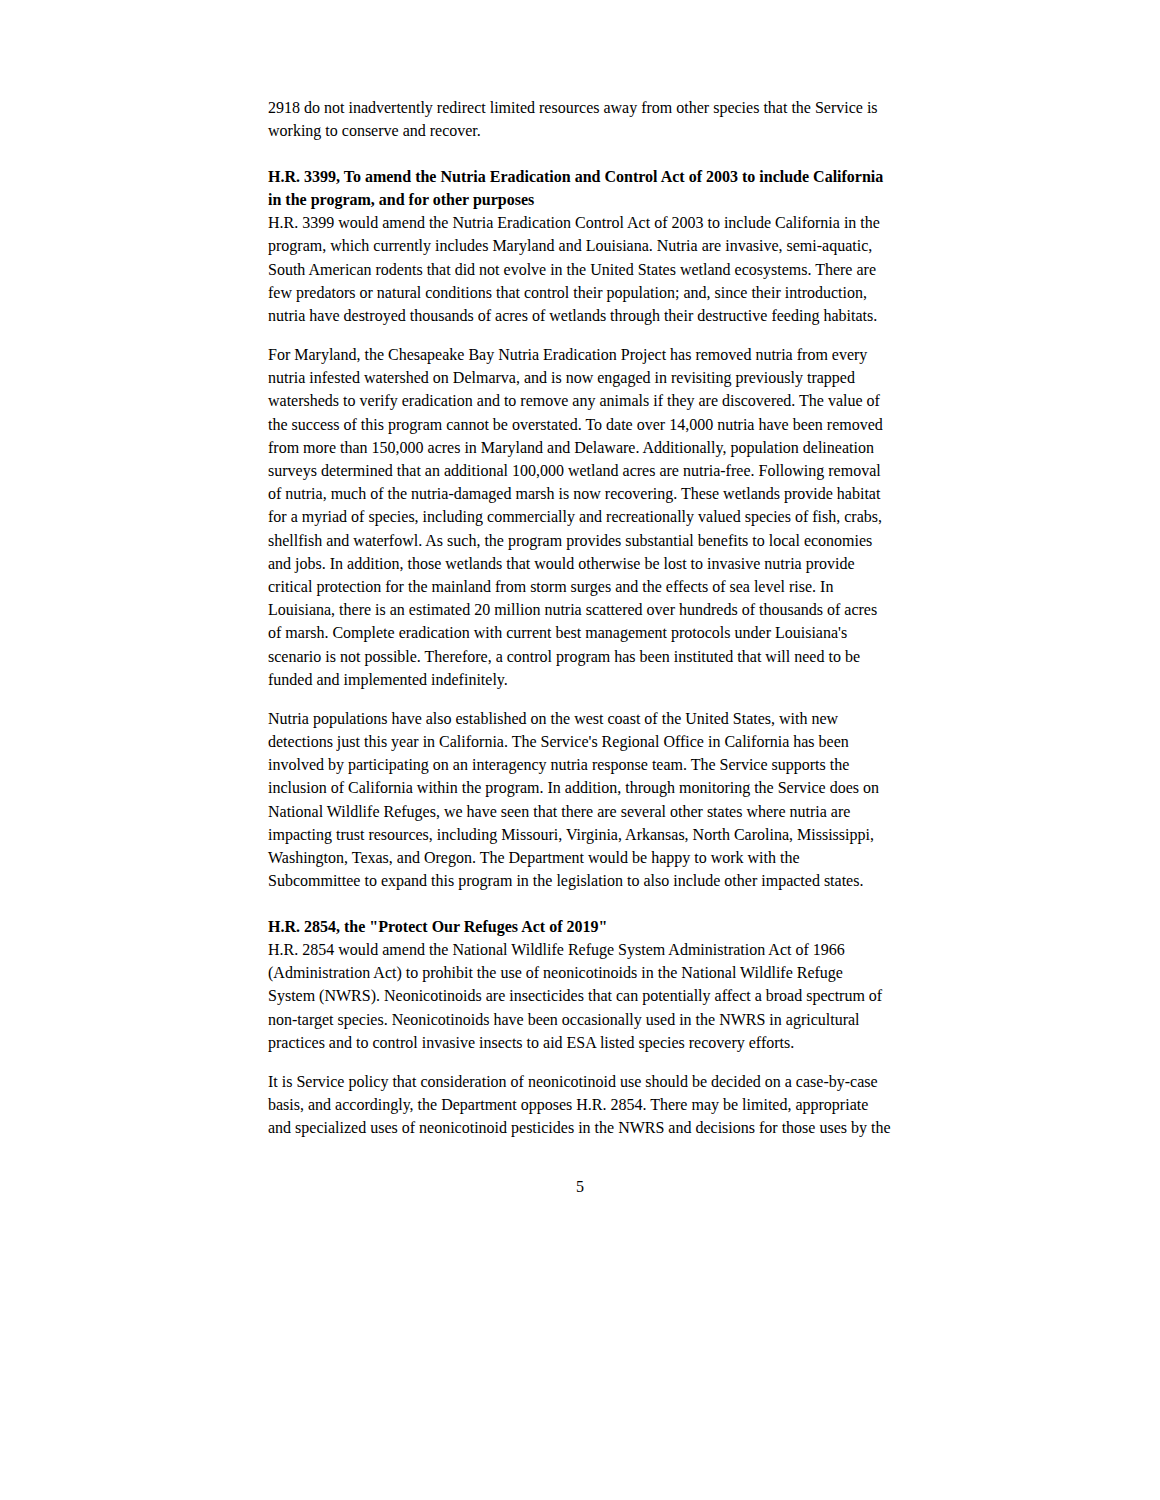2918 do not inadvertently redirect limited resources away from other species that the Service is working to conserve and recover.
H.R. 3399, To amend the Nutria Eradication and Control Act of 2003 to include California in the program, and for other purposes
H.R. 3399 would amend the Nutria Eradication Control Act of 2003 to include California in the program, which currently includes Maryland and Louisiana. Nutria are invasive, semi-aquatic, South American rodents that did not evolve in the United States wetland ecosystems. There are few predators or natural conditions that control their population; and, since their introduction, nutria have destroyed thousands of acres of wetlands through their destructive feeding habitats.
For Maryland, the Chesapeake Bay Nutria Eradication Project has removed nutria from every nutria infested watershed on Delmarva, and is now engaged in revisiting previously trapped watersheds to verify eradication and to remove any animals if they are discovered. The value of the success of this program cannot be overstated. To date over 14,000 nutria have been removed from more than 150,000 acres in Maryland and Delaware. Additionally, population delineation surveys determined that an additional 100,000 wetland acres are nutria-free. Following removal of nutria, much of the nutria-damaged marsh is now recovering. These wetlands provide habitat for a myriad of species, including commercially and recreationally valued species of fish, crabs, shellfish and waterfowl. As such, the program provides substantial benefits to local economies and jobs. In addition, those wetlands that would otherwise be lost to invasive nutria provide critical protection for the mainland from storm surges and the effects of sea level rise. In Louisiana, there is an estimated 20 million nutria scattered over hundreds of thousands of acres of marsh. Complete eradication with current best management protocols under Louisiana's scenario is not possible. Therefore, a control program has been instituted that will need to be funded and implemented indefinitely.
Nutria populations have also established on the west coast of the United States, with new detections just this year in California. The Service's Regional Office in California has been involved by participating on an interagency nutria response team. The Service supports the inclusion of California within the program. In addition, through monitoring the Service does on National Wildlife Refuges, we have seen that there are several other states where nutria are impacting trust resources, including Missouri, Virginia, Arkansas, North Carolina, Mississippi, Washington, Texas, and Oregon. The Department would be happy to work with the Subcommittee to expand this program in the legislation to also include other impacted states.
H.R. 2854, the "Protect Our Refuges Act of 2019"
H.R. 2854 would amend the National Wildlife Refuge System Administration Act of 1966 (Administration Act) to prohibit the use of neonicotinoids in the National Wildlife Refuge System (NWRS). Neonicotinoids are insecticides that can potentially affect a broad spectrum of non-target species. Neonicotinoids have been occasionally used in the NWRS in agricultural practices and to control invasive insects to aid ESA listed species recovery efforts.
It is Service policy that consideration of neonicotinoid use should be decided on a case-by-case basis, and accordingly, the Department opposes H.R. 2854. There may be limited, appropriate and specialized uses of neonicotinoid pesticides in the NWRS and decisions for those uses by the
5